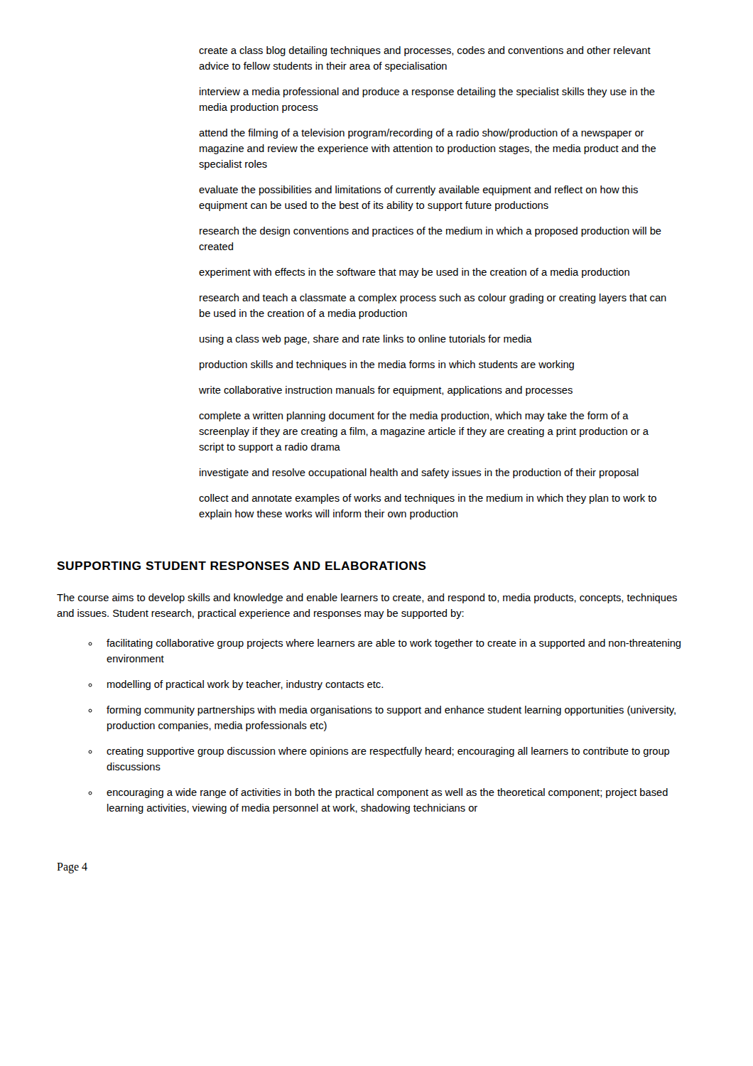create a class blog detailing techniques and processes, codes and conventions and other relevant advice to fellow students in their area of specialisation
interview a media professional and produce a response detailing the specialist skills they use in the media production process
attend the filming of a television program/recording of a radio show/production of a newspaper or magazine and review the experience with attention to production stages, the media product and the specialist roles
evaluate the possibilities and limitations of currently available equipment and reflect on how this equipment can be used to the best of its ability to support future productions
research the design conventions and practices of the medium in which a proposed production will be created
experiment with effects in the software that may be used in the creation of a media production
research and teach a classmate a complex process such as colour grading or creating layers that can be used in the creation of a media production
using a class web page, share and rate links to online tutorials for media
production skills and techniques in the media forms in which students are working
write collaborative instruction manuals for equipment, applications and processes
complete a written planning document for the media production, which may take the form of a screenplay if they are creating a film, a magazine article if they are creating a print production or a script to support a radio drama
investigate and resolve occupational health and safety issues in the production of their proposal
collect and annotate examples of works and techniques in the medium in which they plan to work to explain how these works will inform their own production
SUPPORTING STUDENT RESPONSES AND ELABORATIONS
The course aims to develop skills and knowledge and enable learners to create, and respond to, media products, concepts, techniques and issues. Student research, practical experience and responses may be supported by:
facilitating collaborative group projects where learners are able to work together to create in a supported and non-threatening environment
modelling of practical work by teacher, industry contacts etc.
forming community partnerships with media organisations to support and enhance student learning opportunities (university, production companies, media professionals etc)
creating supportive group discussion where opinions are respectfully heard; encouraging all learners to contribute to group discussions
encouraging a wide range of activities in both the practical component as well as the theoretical component; project based learning activities, viewing of media personnel at work, shadowing technicians or
Page 4